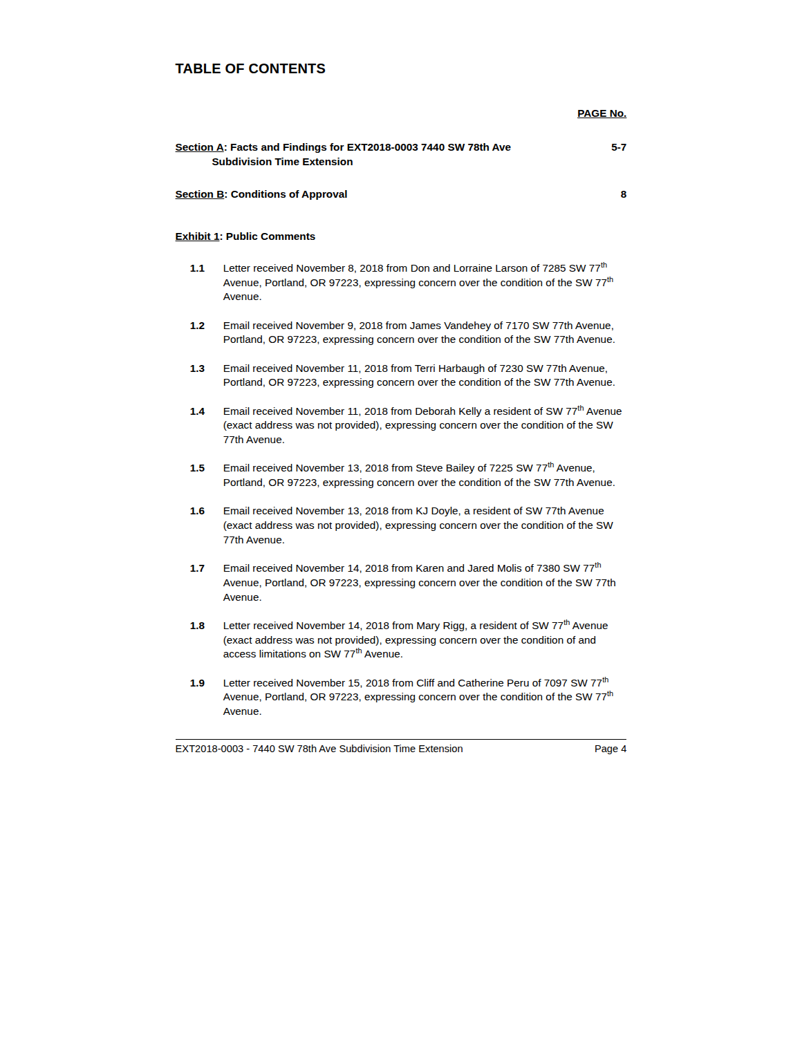TABLE OF CONTENTS
PAGE No.
| Section A : Facts and Findings for EXT2018-0003 7440 SW 78th Ave Subdivision Time Extension | 5-7 |
| Section B : Conditions of Approval | 8 |
Exhibit 1: Public Comments
1.1 Letter received November 8, 2018 from Don and Lorraine Larson of 7285 SW 77th Avenue, Portland, OR 97223, expressing concern over the condition of the SW 77th Avenue.
1.2 Email received November 9, 2018 from James Vandehey of 7170 SW 77th Avenue, Portland, OR 97223, expressing concern over the condition of the SW 77th Avenue.
1.3 Email received November 11, 2018 from Terri Harbaugh of 7230 SW 77th Avenue, Portland, OR 97223, expressing concern over the condition of the SW 77th Avenue.
1.4 Email received November 11, 2018 from Deborah Kelly a resident of SW 77th Avenue (exact address was not provided), expressing concern over the condition of the SW 77th Avenue.
1.5 Email received November 13, 2018 from Steve Bailey of 7225 SW 77th Avenue, Portland, OR 97223, expressing concern over the condition of the SW 77th Avenue.
1.6 Email received November 13, 2018 from KJ Doyle, a resident of SW 77th Avenue (exact address was not provided), expressing concern over the condition of the SW 77th Avenue.
1.7 Email received November 14, 2018 from Karen and Jared Molis of 7380 SW 77th Avenue, Portland, OR 97223, expressing concern over the condition of the SW 77th Avenue.
1.8 Letter received November 14, 2018 from Mary Rigg, a resident of SW 77th Avenue (exact address was not provided), expressing concern over the condition of and access limitations on SW 77th Avenue.
1.9 Letter received November 15, 2018 from Cliff and Catherine Peru of 7097 SW 77th Avenue, Portland, OR 97223, expressing concern over the condition of the SW 77th Avenue.
EXT2018-0003 - 7440 SW 78th Ave Subdivision Time Extension
Page 4